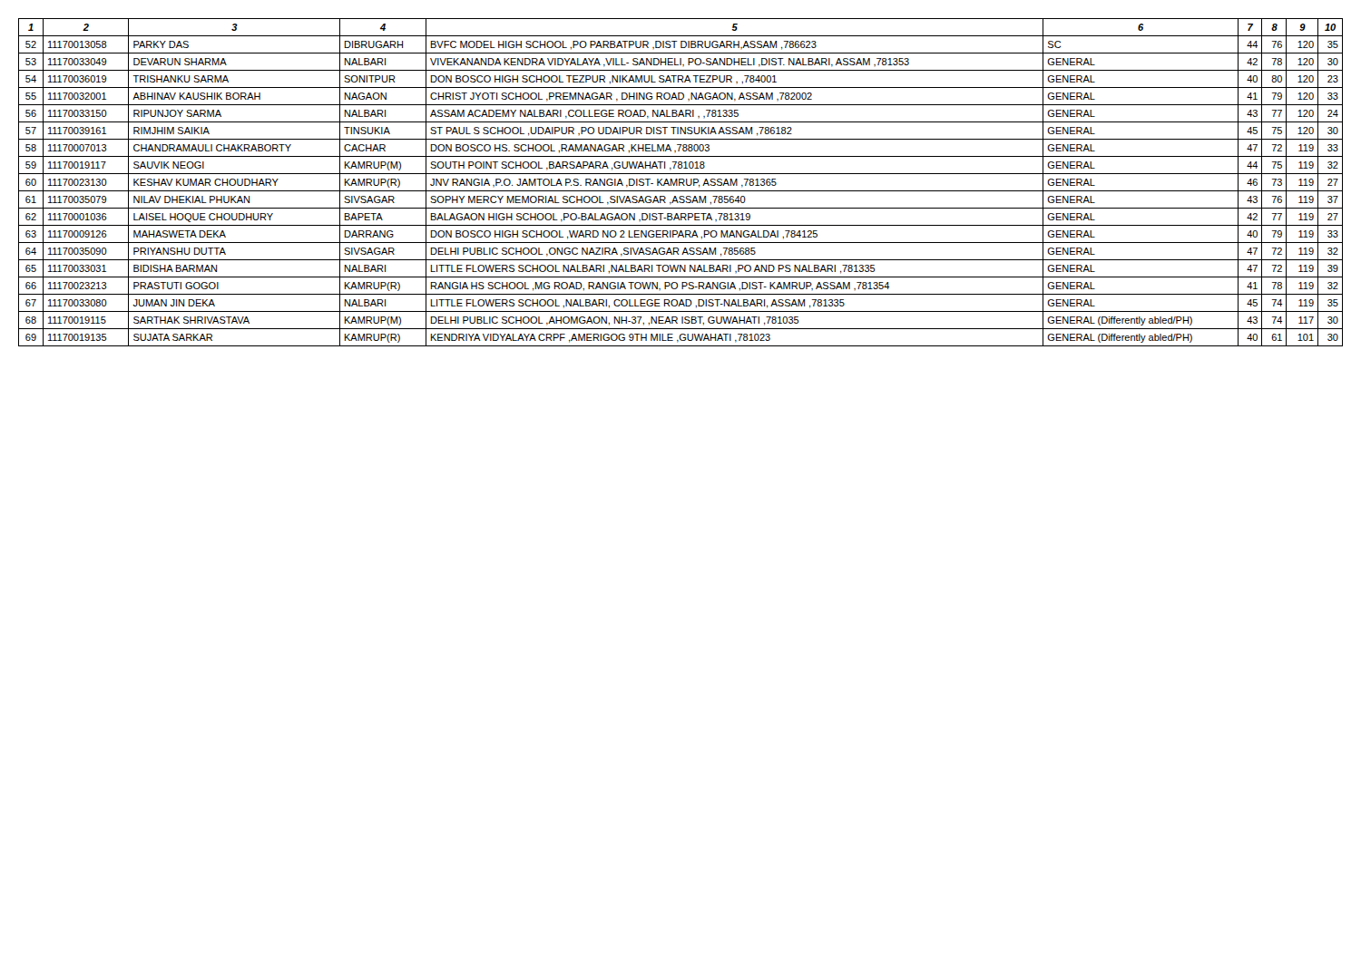| 1 | 2 | 3 | 4 | 5 | 6 | 7 | 8 | 9 | 10 |
| --- | --- | --- | --- | --- | --- | --- | --- | --- | --- |
| 52 | 11170013058 | PARKY DAS | DIBRUGARH | BVFC MODEL HIGH SCHOOL ,PO PARBATPUR ,DIST DIBRUGARH,ASSAM ,786623 | SC | 44 | 76 | 120 | 35 |
| 53 | 11170033049 | DEVARUN SHARMA | NALBARI | VIVEKANANDA KENDRA VIDYALAYA ,VILL- SANDHELI, PO-SANDHELI ,DIST. NALBARI, ASSAM ,781353 | GENERAL | 42 | 78 | 120 | 30 |
| 54 | 11170036019 | TRISHANKU SARMA | SONITPUR | DON BOSCO HIGH SCHOOL TEZPUR ,NIKAMUL SATRA TEZPUR , ,784001 | GENERAL | 40 | 80 | 120 | 23 |
| 55 | 11170032001 | ABHINAV KAUSHIK BORAH | NAGAON | CHRIST JYOTI SCHOOL ,PREMNAGAR , DHING ROAD ,NAGAON, ASSAM ,782002 | GENERAL | 41 | 79 | 120 | 33 |
| 56 | 11170033150 | RIPUNJOY SARMA | NALBARI | ASSAM ACADEMY NALBARI ,COLLEGE ROAD, NALBARI , ,781335 | GENERAL | 43 | 77 | 120 | 24 |
| 57 | 11170039161 | RIMJHIM SAIKIA | TINSUKIA | ST PAUL S SCHOOL ,UDAIPUR ,PO UDAIPUR DIST TINSUKIA ASSAM ,786182 | GENERAL | 45 | 75 | 120 | 30 |
| 58 | 11170007013 | CHANDRAMAULI CHAKRABORTY | CACHAR | DON BOSCO HS. SCHOOL ,RAMANAGAR ,KHELMA ,788003 | GENERAL | 47 | 72 | 119 | 33 |
| 59 | 11170019117 | SAUVIK NEOGI | KAMRUP(M) | SOUTH POINT SCHOOL ,BARSAPARA ,GUWAHATI ,781018 | GENERAL | 44 | 75 | 119 | 32 |
| 60 | 11170023130 | KESHAV KUMAR CHOUDHARY | KAMRUP(R) | JNV RANGIA ,P.O. JAMTOLA P.S. RANGIA ,DIST- KAMRUP, ASSAM ,781365 | GENERAL | 46 | 73 | 119 | 27 |
| 61 | 11170035079 | NILAV DHEKIAL PHUKAN | SIVSAGAR | SOPHY MERCY MEMORIAL SCHOOL ,SIVASAGAR ,ASSAM ,785640 | GENERAL | 43 | 76 | 119 | 37 |
| 62 | 11170001036 | LAISEL HOQUE CHOUDHURY | BAPETA | BALAGAON HIGH SCHOOL ,PO-BALAGAON ,DIST-BARPETA ,781319 | GENERAL | 42 | 77 | 119 | 27 |
| 63 | 11170009126 | MAHASWETA DEKA | DARRANG | DON BOSCO HIGH SCHOOL ,WARD NO 2 LENGERIPARA ,PO MANGALDAI ,784125 | GENERAL | 40 | 79 | 119 | 33 |
| 64 | 11170035090 | PRIYANSHU DUTTA | SIVSAGAR | DELHI PUBLIC SCHOOL ,ONGC NAZIRA ,SIVASAGAR ASSAM ,785685 | GENERAL | 47 | 72 | 119 | 32 |
| 65 | 11170033031 | BIDISHA BARMAN | NALBARI | LITTLE FLOWERS SCHOOL NALBARI ,NALBARI TOWN NALBARI ,PO AND PS NALBARI ,781335 | GENERAL | 47 | 72 | 119 | 39 |
| 66 | 11170023213 | PRASTUTI GOGOI | KAMRUP(R) | RANGIA HS SCHOOL ,MG ROAD, RANGIA TOWN, PO PS-RANGIA ,DIST- KAMRUP, ASSAM ,781354 | GENERAL | 41 | 78 | 119 | 32 |
| 67 | 11170033080 | JUMAN JIN DEKA | NALBARI | LITTLE FLOWERS SCHOOL ,NALBARI, COLLEGE ROAD ,DIST-NALBARI, ASSAM ,781335 | GENERAL | 45 | 74 | 119 | 35 |
| 68 | 11170019115 | SARTHAK SHRIVASTAVA | KAMRUP(M) | DELHI PUBLIC SCHOOL ,AHOMGAON, NH-37, ,NEAR ISBT, GUWAHATI ,781035 | GENERAL (Differently abled/PH) | 43 | 74 | 117 | 30 |
| 69 | 11170019135 | SUJATA SARKAR | KAMRUP(R) | KENDRIYA VIDYALAYA CRPF ,AMERIGOG 9TH MILE ,GUWAHATI ,781023 | GENERAL (Differently abled/PH) | 40 | 61 | 101 | 30 |